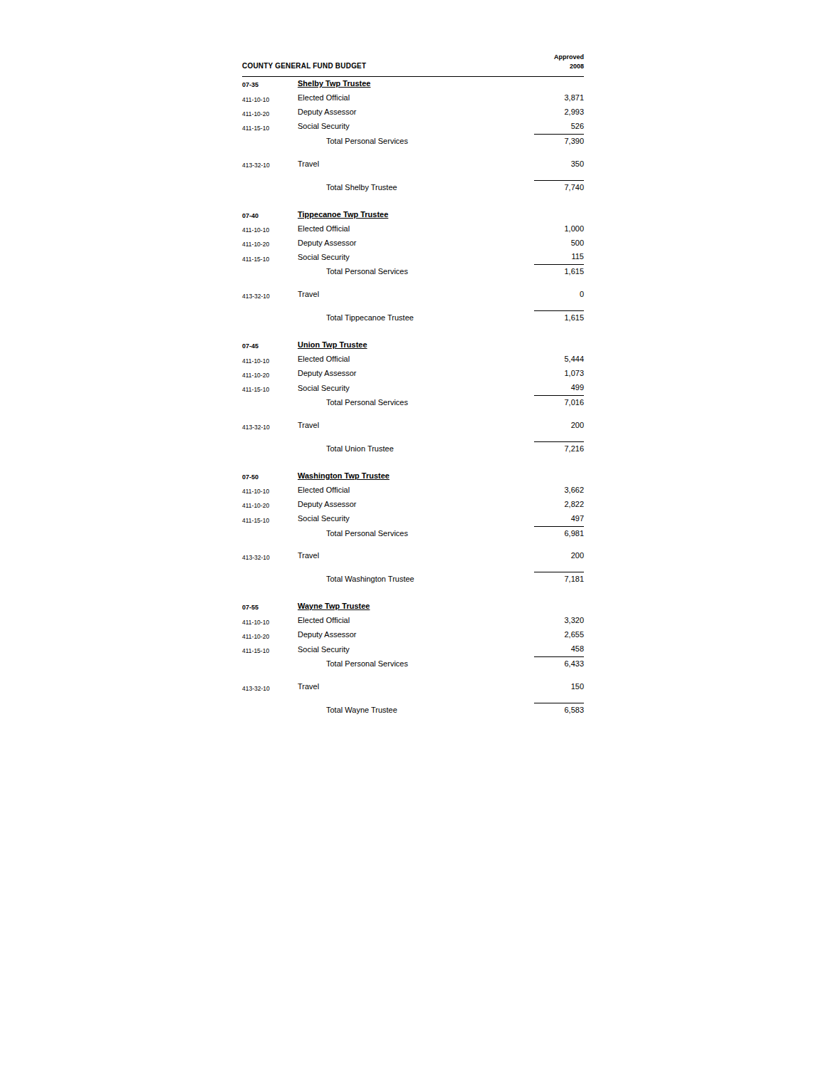| COUNTY GENERAL FUND BUDGET | Approved 2008 |
| 07-35 | Shelby Twp Trustee | |
| 411-10-10 | Elected Official | 3,871 |
| 411-10-20 | Deputy Assessor | 2,993 |
| 411-15-10 | Social Security | 526 |
| | Total Personal Services | 7,390 |
| 413-32-10 | Travel | 350 |
| | Total Shelby Trustee | 7,740 |
| 07-40 | Tippecanoe Twp Trustee | |
| 411-10-10 | Elected Official | 1,000 |
| 411-10-20 | Deputy Assessor | 500 |
| 411-15-10 | Social Security | 115 |
| | Total Personal Services | 1,615 |
| 413-32-10 | Travel | 0 |
| | Total Tippecanoe Trustee | 1,615 |
| 07-45 | Union Twp Trustee | |
| 411-10-10 | Elected Official | 5,444 |
| 411-10-20 | Deputy Assessor | 1,073 |
| 411-15-10 | Social Security | 499 |
| | Total Personal Services | 7,016 |
| 413-32-10 | Travel | 200 |
| | Total Union Trustee | 7,216 |
| 07-50 | Washington Twp Trustee | |
| 411-10-10 | Elected Official | 3,662 |
| 411-10-20 | Deputy Assessor | 2,822 |
| 411-15-10 | Social Security | 497 |
| | Total Personal Services | 6,981 |
| 413-32-10 | Travel | 200 |
| | Total Washington Trustee | 7,181 |
| 07-55 | Wayne Twp Trustee | |
| 411-10-10 | Elected Official | 3,320 |
| 411-10-20 | Deputy Assessor | 2,655 |
| 411-15-10 | Social Security | 458 |
| | Total Personal Services | 6,433 |
| 413-32-10 | Travel | 150 |
| | Total Wayne Trustee | 6,583 |